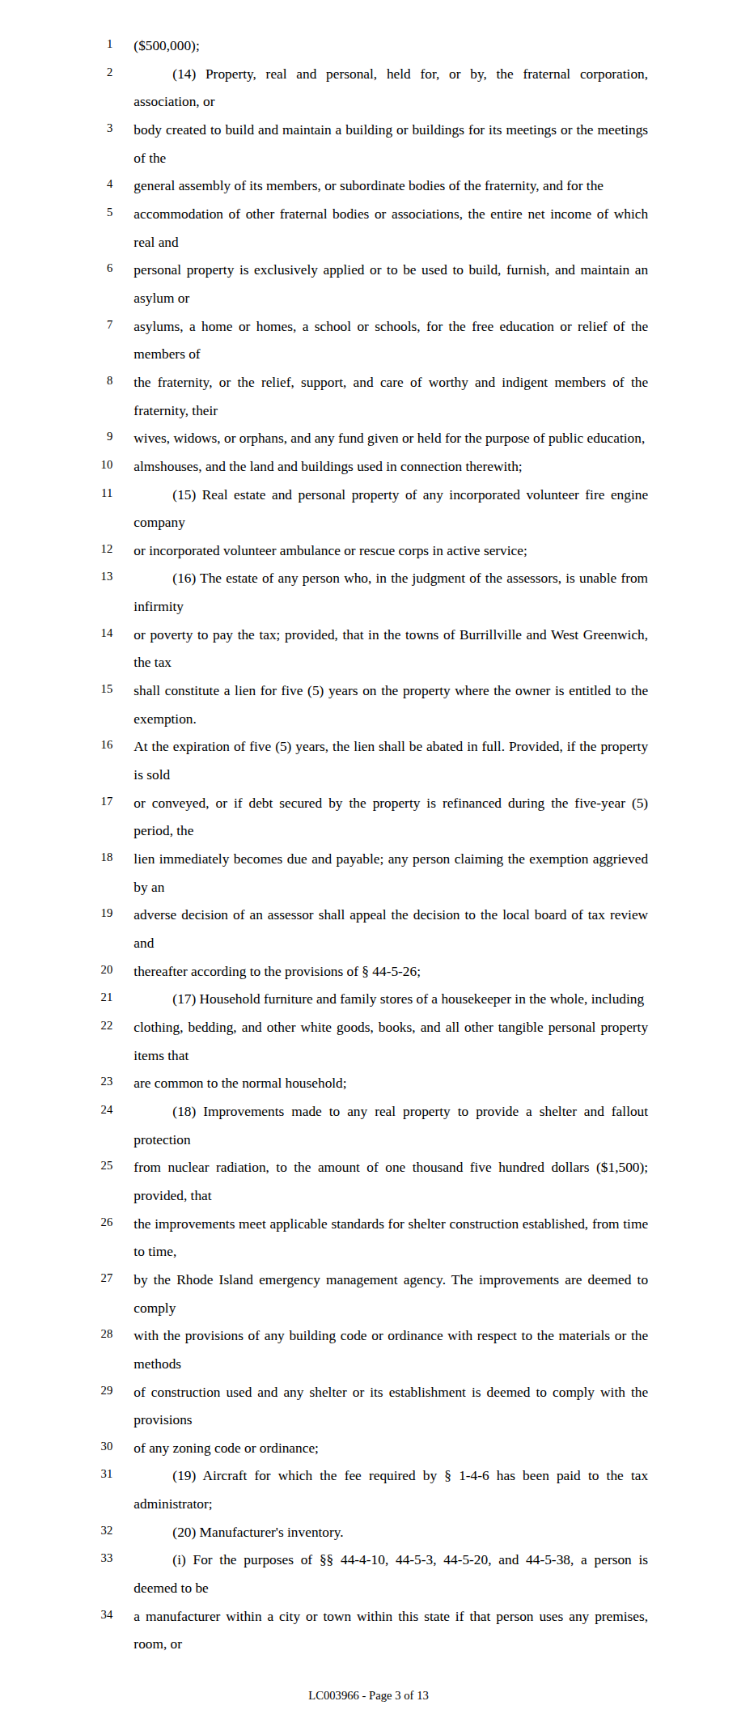($500,000);
(14) Property, real and personal, held for, or by, the fraternal corporation, association, or
body created to build and maintain a building or buildings for its meetings or the meetings of the
general assembly of its members, or subordinate bodies of the fraternity, and for the
accommodation of other fraternal bodies or associations, the entire net income of which real and
personal property is exclusively applied or to be used to build, furnish, and maintain an asylum or
asylums, a home or homes, a school or schools, for the free education or relief of the members of
the fraternity, or the relief, support, and care of worthy and indigent members of the fraternity, their
wives, widows, or orphans, and any fund given or held for the purpose of public education,
almshouses, and the land and buildings used in connection therewith;
(15) Real estate and personal property of any incorporated volunteer fire engine company
or incorporated volunteer ambulance or rescue corps in active service;
(16) The estate of any person who, in the judgment of the assessors, is unable from infirmity
or poverty to pay the tax; provided, that in the towns of Burrillville and West Greenwich, the tax
shall constitute a lien for five (5) years on the property where the owner is entitled to the exemption.
At the expiration of five (5) years, the lien shall be abated in full. Provided, if the property is sold
or conveyed, or if debt secured by the property is refinanced during the five-year (5) period, the
lien immediately becomes due and payable; any person claiming the exemption aggrieved by an
adverse decision of an assessor shall appeal the decision to the local board of tax review and
thereafter according to the provisions of § 44-5-26;
(17) Household furniture and family stores of a housekeeper in the whole, including
clothing, bedding, and other white goods, books, and all other tangible personal property items that
are common to the normal household;
(18) Improvements made to any real property to provide a shelter and fallout protection
from nuclear radiation, to the amount of one thousand five hundred dollars ($1,500); provided, that
the improvements meet applicable standards for shelter construction established, from time to time,
by the Rhode Island emergency management agency. The improvements are deemed to comply
with the provisions of any building code or ordinance with respect to the materials or the methods
of construction used and any shelter or its establishment is deemed to comply with the provisions
of any zoning code or ordinance;
(19) Aircraft for which the fee required by § 1-4-6 has been paid to the tax administrator;
(20) Manufacturer's inventory.
(i) For the purposes of §§ 44-4-10, 44-5-3, 44-5-20, and 44-5-38, a person is deemed to be
a manufacturer within a city or town within this state if that person uses any premises, room, or
LC003966 - Page 3 of 13